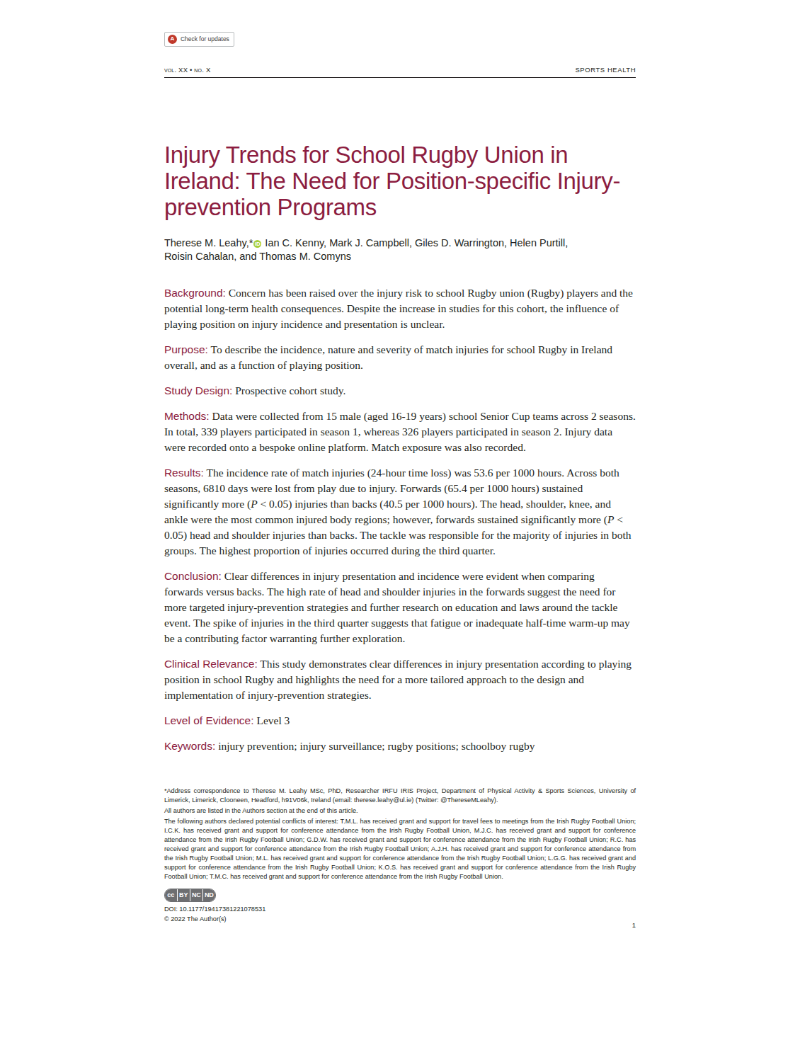A Check for updates
vol. XX • no. X
SPORTS HEALTH
Injury Trends for School Rugby Union in Ireland: The Need for Position-specific Injury-prevention Programs
Therese M. Leahy,*iD Ian C. Kenny, Mark J. Campbell, Giles D. Warrington, Helen Purtill,
Roisin Cahalan, and Thomas M. Comyns
Background: Concern has been raised over the injury risk to school Rugby union (Rugby) players and the potential long-term health consequences. Despite the increase in studies for this cohort, the influence of playing position on injury incidence and presentation is unclear.
Purpose: To describe the incidence, nature and severity of match injuries for school Rugby in Ireland overall, and as a function of playing position.
Study Design: Prospective cohort study.
Methods: Data were collected from 15 male (aged 16-19 years) school Senior Cup teams across 2 seasons. In total, 339 players participated in season 1, whereas 326 players participated in season 2. Injury data were recorded onto a bespoke online platform. Match exposure was also recorded.
Results: The incidence rate of match injuries (24-hour time loss) was 53.6 per 1000 hours. Across both seasons, 6810 days were lost from play due to injury. Forwards (65.4 per 1000 hours) sustained significantly more (P < 0.05) injuries than backs (40.5 per 1000 hours). The head, shoulder, knee, and ankle were the most common injured body regions; however, forwards sustained significantly more (P < 0.05) head and shoulder injuries than backs. The tackle was responsible for the majority of injuries in both groups. The highest proportion of injuries occurred during the third quarter.
Conclusion: Clear differences in injury presentation and incidence were evident when comparing forwards versus backs. The high rate of head and shoulder injuries in the forwards suggest the need for more targeted injury-prevention strategies and further research on education and laws around the tackle event. The spike of injuries in the third quarter suggests that fatigue or inadequate half-time warm-up may be a contributing factor warranting further exploration.
Clinical Relevance: This study demonstrates clear differences in injury presentation according to playing position in school Rugby and highlights the need for a more tailored approach to the design and implementation of injury-prevention strategies.
Level of Evidence: Level 3
Keywords: injury prevention; injury surveillance; rugby positions; schoolboy rugby
*Address correspondence to Therese M. Leahy MSc, PhD, Researcher IRFU IRIS Project, Department of Physical Activity & Sports Sciences, University of Limerick, Limerick, Clooneen, Headford, h91V06k, Ireland (email: therese.leahy@ul.ie) (Twitter: @ThereseMLeahy).
All authors are listed in the Authors section at the end of this article.
The following authors declared potential conflicts of interest: T.M.L. has received grant and support for travel fees to meetings from the Irish Rugby Football Union; I.C.K. has received grant and support for conference attendance from the Irish Rugby Football Union, M.J.C. has received grant and support for conference attendance from the Irish Rugby Football Union; G.D.W. has received grant and support for conference attendance from the Irish Rugby Football Union; R.C. has received grant and support for conference attendance from the Irish Rugby Football Union; A.J.H. has received grant and support for conference attendance from the Irish Rugby Football Union; M.L. has received grant and support for conference attendance from the Irish Rugby Football Union; L.G.G. has received grant and support for conference attendance from the Irish Rugby Football Union; K.O.S. has received grant and support for conference attendance from the Irish Rugby Football Union; T.M.C. has received grant and support for conference attendance from the Irish Rugby Football Union.
cc BY NC ND
DOI: 10.1177/19417381221078531
© 2022 The Author(s)
1